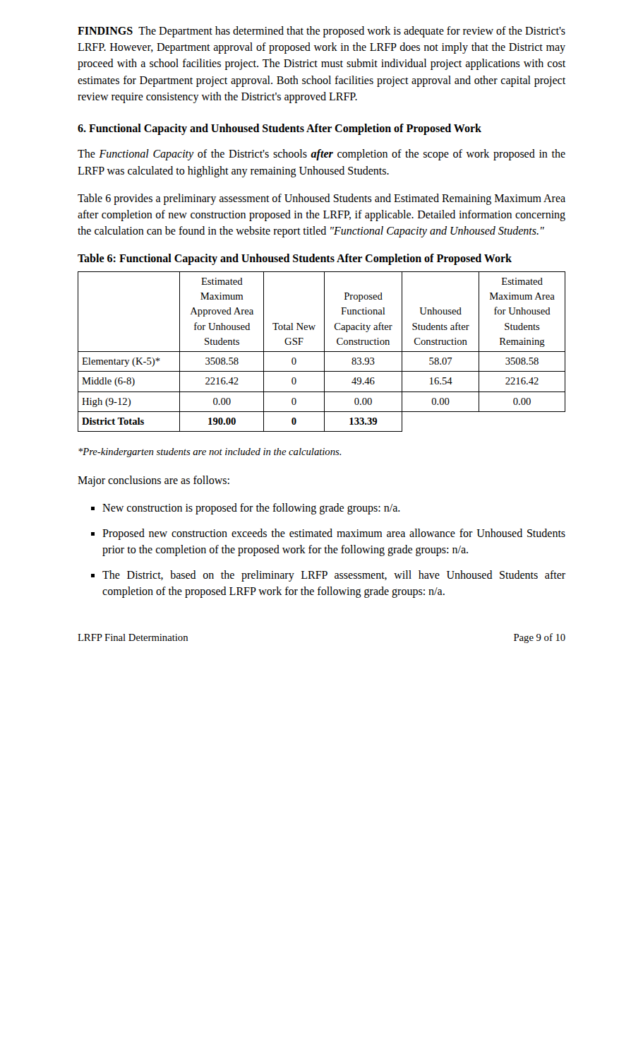FINDINGS The Department has determined that the proposed work is adequate for review of the District's LRFP. However, Department approval of proposed work in the LRFP does not imply that the District may proceed with a school facilities project. The District must submit individual project applications with cost estimates for Department project approval. Both school facilities project approval and other capital project review require consistency with the District's approved LRFP.
6. Functional Capacity and Unhoused Students After Completion of Proposed Work
The Functional Capacity of the District's schools after completion of the scope of work proposed in the LRFP was calculated to highlight any remaining Unhoused Students.
Table 6 provides a preliminary assessment of Unhoused Students and Estimated Remaining Maximum Area after completion of new construction proposed in the LRFP, if applicable. Detailed information concerning the calculation can be found in the website report titled "Functional Capacity and Unhoused Students."
Table 6: Functional Capacity and Unhoused Students After Completion of Proposed Work
| | Estimated Maximum Approved Area for Unhoused Students | Total New GSF | Proposed Functional Capacity after Construction | Unhoused Students after Construction | Estimated Maximum Area for Unhoused Students Remaining |
| --- | --- | --- | --- | --- | --- |
| Elementary (K-5)* | 3508.58 | 0 | 83.93 | 58.07 | 3508.58 |
| Middle (6-8) | 2216.42 | 0 | 49.46 | 16.54 | 2216.42 |
| High (9-12) | 0.00 | 0 | 0.00 | 0.00 | 0.00 |
| District Totals | 190.00 | 0 | 133.39 | | |
*Pre-kindergarten students are not included in the calculations.
Major conclusions are as follows:
New construction is proposed for the following grade groups: n/a.
Proposed new construction exceeds the estimated maximum area allowance for Unhoused Students prior to the completion of the proposed work for the following grade groups: n/a.
The District, based on the preliminary LRFP assessment, will have Unhoused Students after completion of the proposed LRFP work for the following grade groups: n/a.
LRFP Final Determination Page 9 of 10